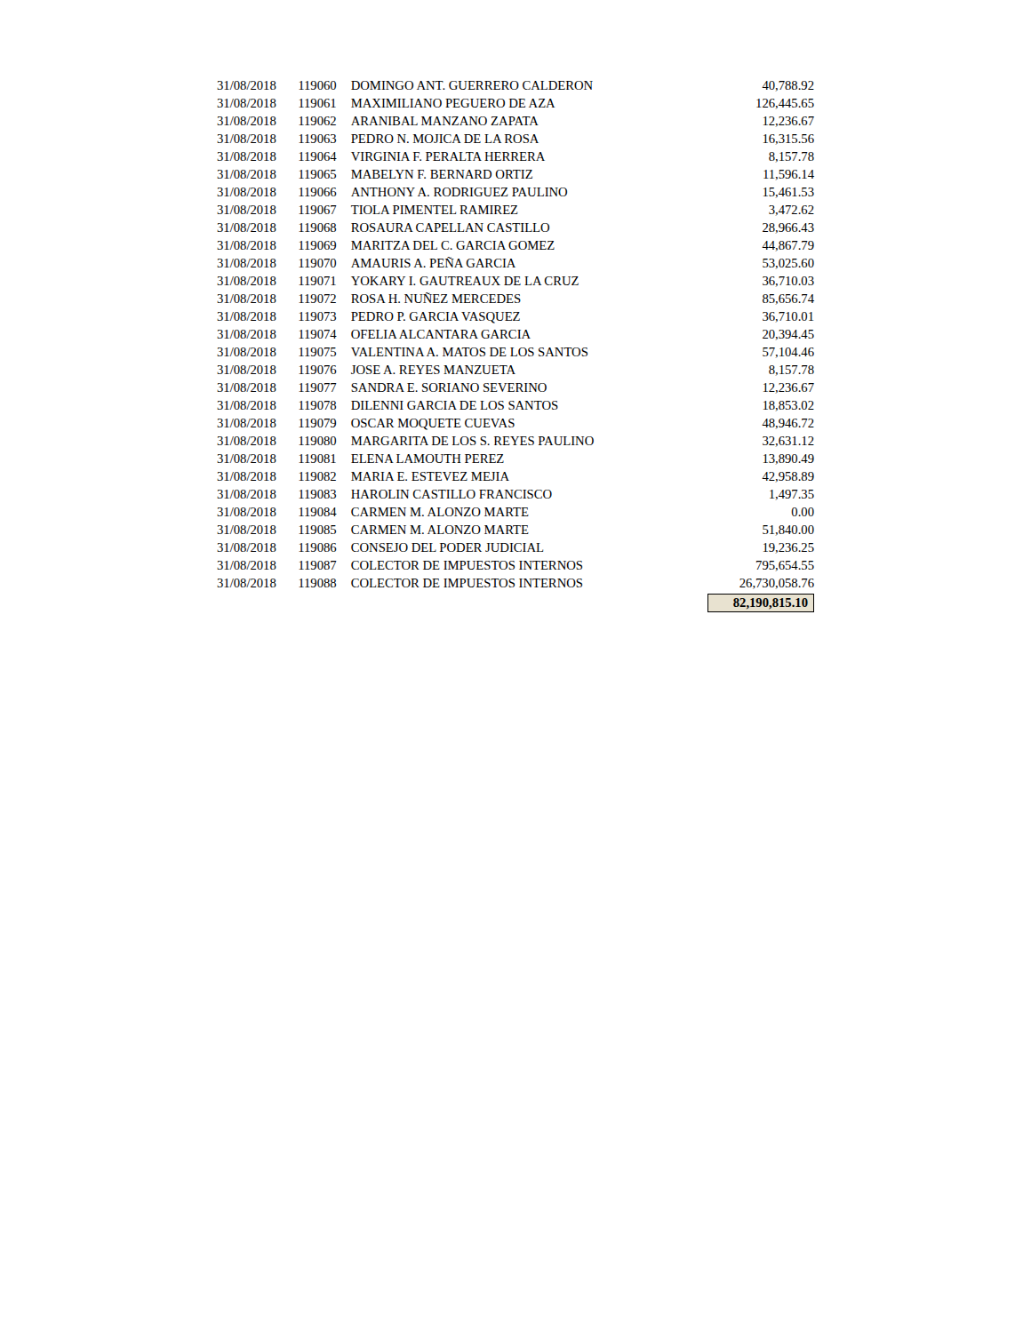| 31/08/2018 | 119060 | DOMINGO ANT. GUERRERO CALDERON | 40,788.92 |
| 31/08/2018 | 119061 | MAXIMILIANO PEGUERO DE AZA | 126,445.65 |
| 31/08/2018 | 119062 | ARANIBAL MANZANO ZAPATA | 12,236.67 |
| 31/08/2018 | 119063 | PEDRO N. MOJICA DE LA ROSA | 16,315.56 |
| 31/08/2018 | 119064 | VIRGINIA F. PERALTA HERRERA | 8,157.78 |
| 31/08/2018 | 119065 | MABELYN F. BERNARD ORTIZ | 11,596.14 |
| 31/08/2018 | 119066 | ANTHONY A. RODRIGUEZ PAULINO | 15,461.53 |
| 31/08/2018 | 119067 | TIOLA PIMENTEL RAMIREZ | 3,472.62 |
| 31/08/2018 | 119068 | ROSAURA CAPELLAN CASTILLO | 28,966.43 |
| 31/08/2018 | 119069 | MARITZA DEL C. GARCIA GOMEZ | 44,867.79 |
| 31/08/2018 | 119070 | AMAURIS A. PEÑA GARCIA | 53,025.60 |
| 31/08/2018 | 119071 | YOKARY I. GAUTREAUX DE LA CRUZ | 36,710.03 |
| 31/08/2018 | 119072 | ROSA H. NUÑEZ MERCEDES | 85,656.74 |
| 31/08/2018 | 119073 | PEDRO P. GARCIA VASQUEZ | 36,710.01 |
| 31/08/2018 | 119074 | OFELIA ALCANTARA GARCIA | 20,394.45 |
| 31/08/2018 | 119075 | VALENTINA A. MATOS DE LOS SANTOS | 57,104.46 |
| 31/08/2018 | 119076 | JOSE A. REYES MANZUETA | 8,157.78 |
| 31/08/2018 | 119077 | SANDRA E. SORIANO SEVERINO | 12,236.67 |
| 31/08/2018 | 119078 | DILENNI GARCIA DE LOS SANTOS | 18,853.02 |
| 31/08/2018 | 119079 | OSCAR MOQUETE CUEVAS | 48,946.72 |
| 31/08/2018 | 119080 | MARGARITA DE LOS S. REYES PAULINO | 32,631.12 |
| 31/08/2018 | 119081 | ELENA LAMOUTH PEREZ | 13,890.49 |
| 31/08/2018 | 119082 | MARIA E. ESTEVEZ MEJIA | 42,958.89 |
| 31/08/2018 | 119083 | HAROLIN CASTILLO FRANCISCO | 1,497.35 |
| 31/08/2018 | 119084 | CARMEN M. ALONZO MARTE | 0.00 |
| 31/08/2018 | 119085 | CARMEN M. ALONZO MARTE | 51,840.00 |
| 31/08/2018 | 119086 | CONSEJO DEL PODER JUDICIAL | 19,236.25 |
| 31/08/2018 | 119087 | COLECTOR DE IMPUESTOS INTERNOS | 795,654.55 |
| 31/08/2018 | 119088 | COLECTOR DE IMPUESTOS INTERNOS | 26,730,058.76 |
| | 82,190,815.10 |